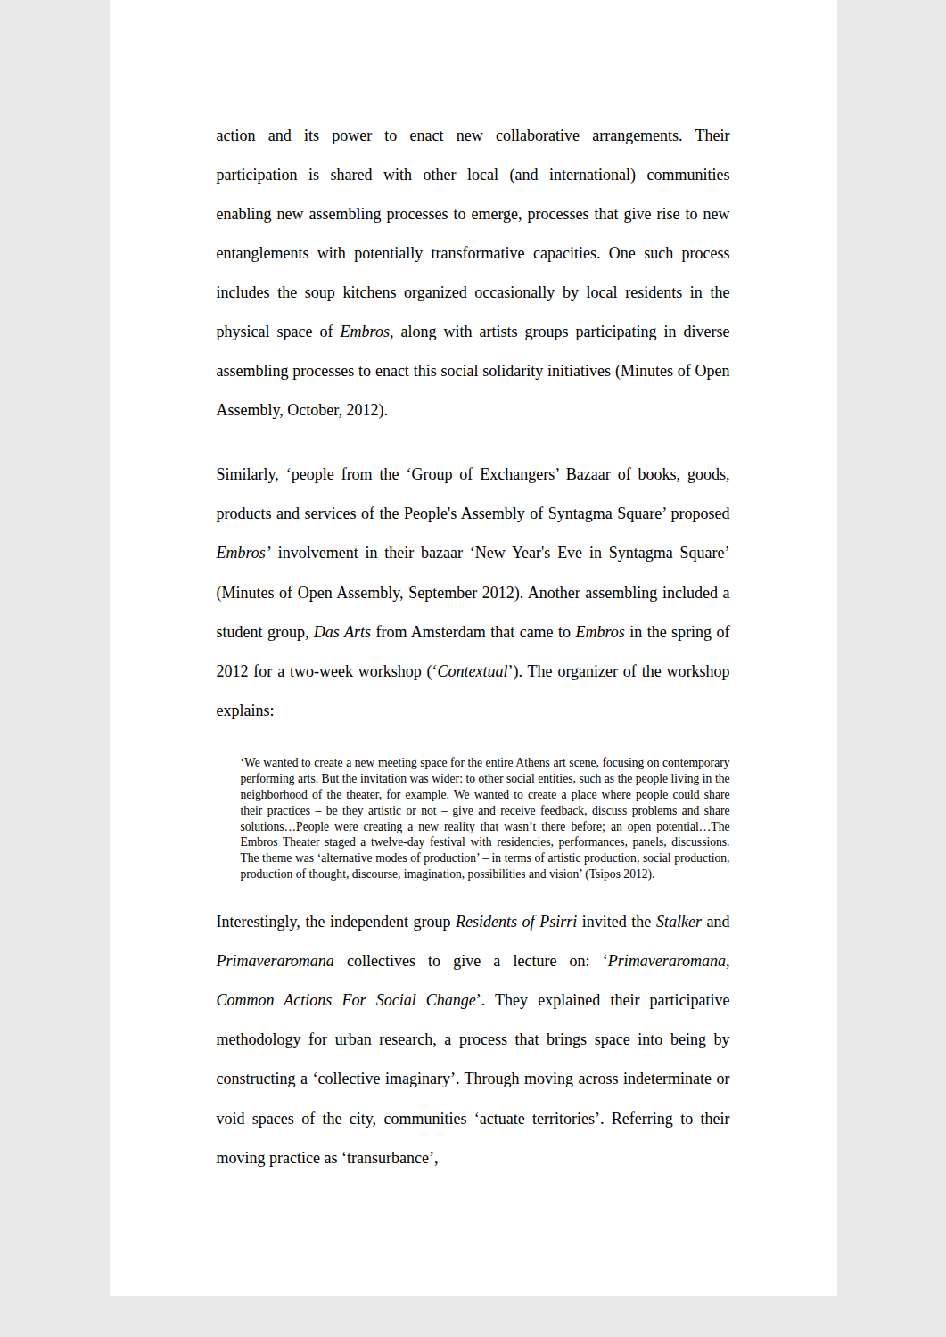action and its power to enact new collaborative arrangements. Their participation is shared with other local (and international) communities enabling new assembling processes to emerge, processes that give rise to new entanglements with potentially transformative capacities. One such process includes the soup kitchens organized occasionally by local residents in the physical space of Embros, along with artists groups participating in diverse assembling processes to enact this social solidarity initiatives (Minutes of Open Assembly, October, 2012).
Similarly, ‘people from the ‘Group of Exchangers’ Bazaar of books, goods, products and services of the People's Assembly of Syntagma Square’ proposed Embros’ involvement in their bazaar ‘New Year's Eve in Syntagma Square’ (Minutes of Open Assembly, September 2012). Another assembling included a student group, Das Arts from Amsterdam that came to Embros in the spring of 2012 for a two-week workshop (‘Contextual’). The organizer of the workshop explains:
‘We wanted to create a new meeting space for the entire Athens art scene, focusing on contemporary performing arts. But the invitation was wider: to other social entities, such as the people living in the neighborhood of the theater, for example. We wanted to create a place where people could share their practices – be they artistic or not – give and receive feedback, discuss problems and share solutions…People were creating a new reality that wasn’t there before; an open potential…The Embros Theater staged a twelve-day festival with residencies, performances, panels, discussions. The theme was ‘alternative modes of production’ – in terms of artistic production, social production, production of thought, discourse, imagination, possibilities and vision’ (Tsipos 2012).
Interestingly, the independent group Residents of Psirri invited the Stalker and Primaveraromana collectives to give a lecture on: ‘Primaveraromana, Common Actions For Social Change’. They explained their participative methodology for urban research, a process that brings space into being by constructing a ‘collective imaginary’. Through moving across indeterminate or void spaces of the city, communities ‘actuate territories’. Referring to their moving practice as ‘transurbance’,